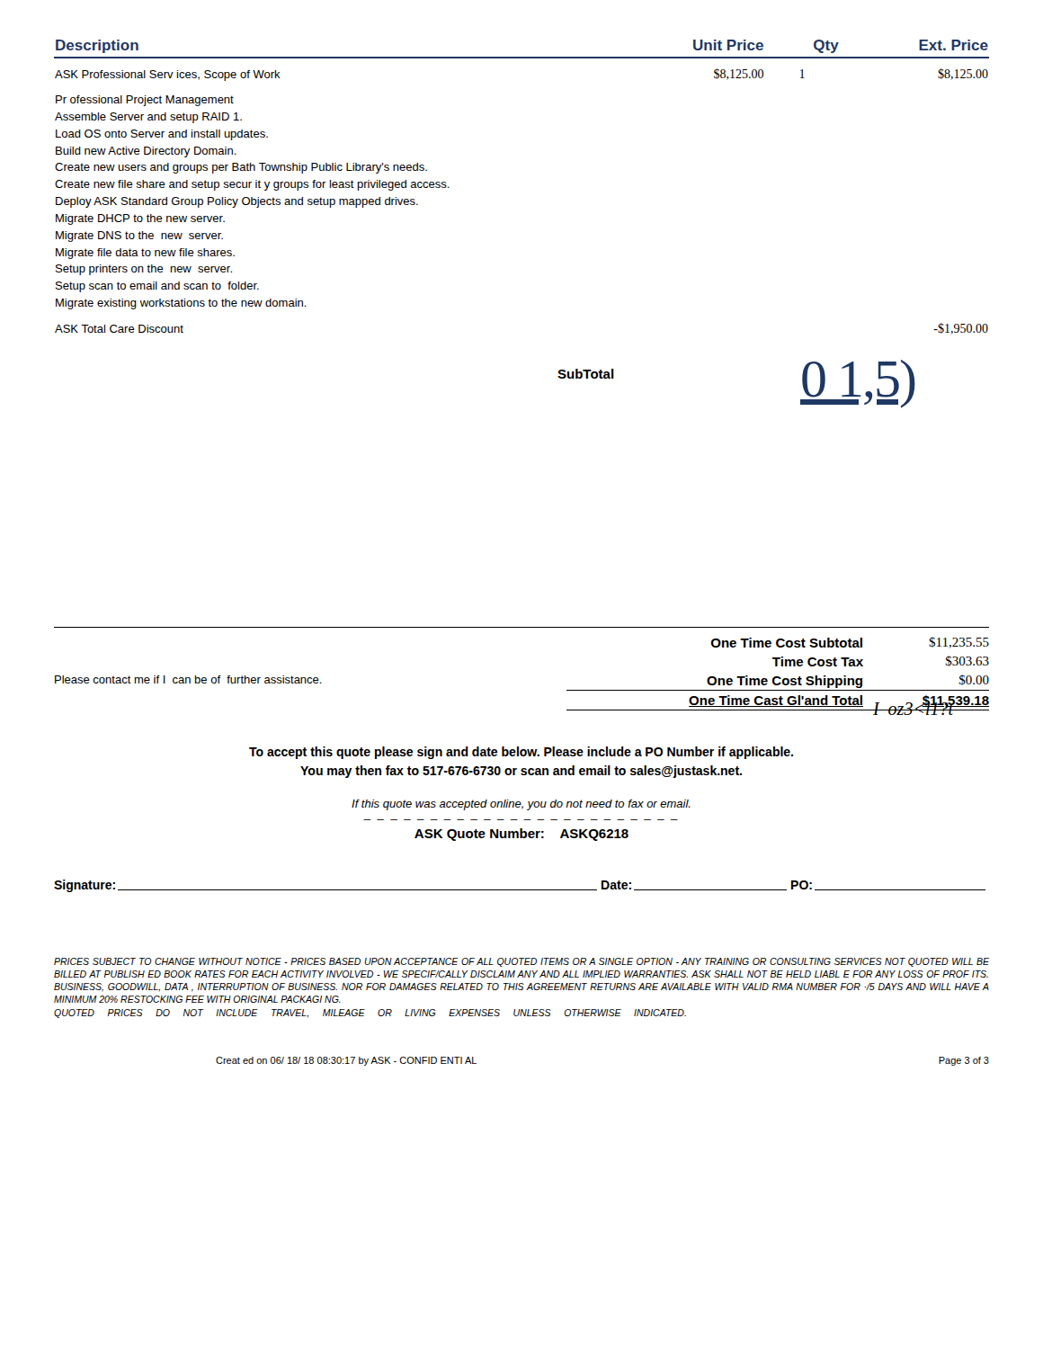| Description | Unit Price | Qty | Ext. Price |
| --- | --- | --- | --- |
| ASK Professional Serv ices, Scope of Work | $8,125.00 | 1 | $8,125.00 |
| Pr ofessional Project Management Assemble Server and setup RAID 1. Load OS onto Server and install updates. Build new Active Directory Domain. Create new users and groups per Bath Township Public Library's needs. Create new file share and setup secur it y groups for least privileged access. Deploy ASK Standard Group Policy Objects and setup mapped drives. Migrate DHCP to the new server. Migrate DNS to the new server. Migrate file data to new file shares. Setup printers on the new server. Setup scan to email and scan to folder. Migrate existing workstations to the new domain. |
| ASK Total Care Discount | | | -$1,950.00 |
SubTotal
0 1,5)
| One Time Cost Subtotal | $11,235.55 |
| Time Cost Tax | $303.63 |
| One Time Cost Shipping | $0.00 |
| One Time Cast Gl'and Total | $11,539.18 |
Please contact me if I can be of further assistance.
I oz3<l1?t
To accept this quote please sign and date below. Please include a PO Number if applicable.
You may then fax to 517-676-6730 or scan and email to sales@justask.net.
If this quote was accepted online, you do not need to fax or email.
_ _ _ _ _ _ _ _ _ _ _ _ _ _ _ _ _ _ _ _ _ _ _ _
ASK Quote Number: ASKQ6218
Signature: Date: PO:
PRICES SUBJECT TO CHANGE WITHOUT NOTICE - PRICES BASED UPON ACCEPTANCE OF ALL QUOTED ITEMS OR A SINGLE OPTION - ANY TRAINING OR CONSULTING SERVICES NOT QUOTED WILL BE BILLED AT PUBLISH ED BOOK RATES FOR EACH ACTIVITY INVOLVED - WE SPECIF/CALLY DISCLAIM ANY AND ALL IMPLIED WARRANTIES. ASK SHALL NOT BE HELD LIABL E FOR ANY LOSS OF PROF ITS. BUSINESS, GOODWILL, DATA , INTERRUPTION OF BUSINESS. NOR FOR DAMAGES RELATED TO THIS AGREEMENT RETURNS ARE AVAILABLE WITH VALID RMA NUMBER FOR ·/5 DAYS AND WILL HAVE A MINIMUM 20% RESTOCKING FEE WITH ORIGINAL PACKAGI NG.
QUOTED PRICES DO NOT INCLUDE TRAVEL, MILEAGE OR LIVING EXPENSES UNLESS OTHERWISE INDICATED.
Creat ed on 06/ 18/ 18 08:30:17 by ASK - CONFID ENTI AL
Page 3 of 3